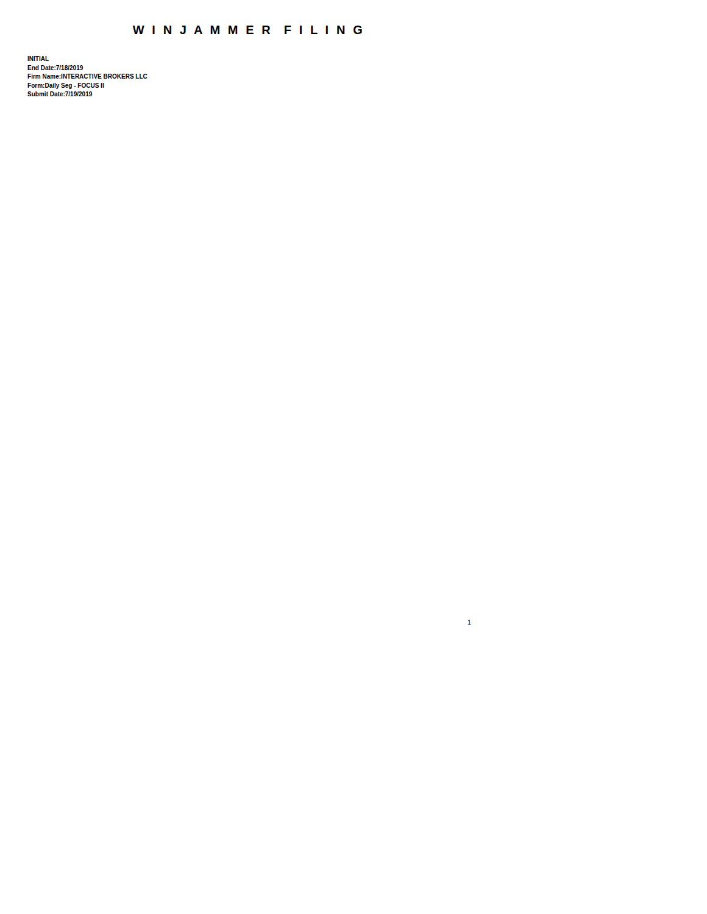W I N J A M M E R F I L I N G
INITIAL
End Date:7/18/2019
Firm Name:INTERACTIVE BROKERS LLC
Form:Daily Seg - FOCUS II
Submit Date:7/19/2019
1